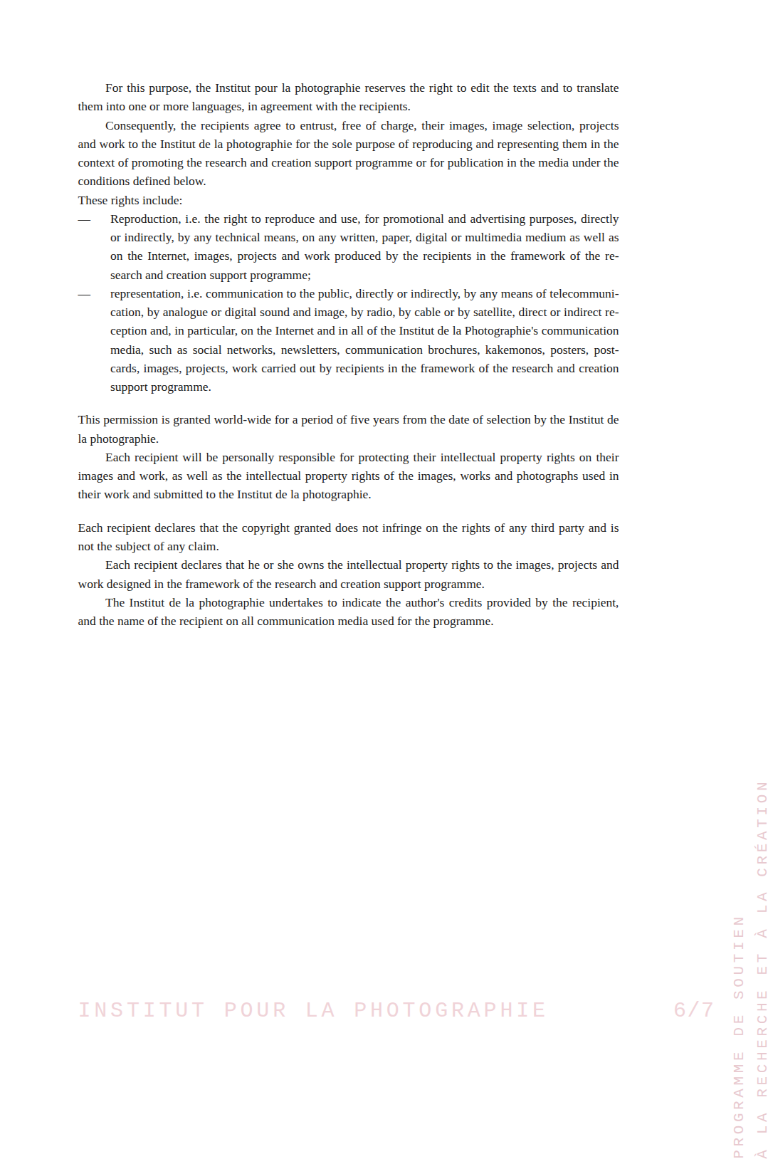For this purpose, the Institut pour la photographie reserves the right to edit the texts and to translate them into one or more languages, in agreement with the recipients.
Consequently, the recipients agree to entrust, free of charge, their images, image selection, projects and work to the Institut de la photographie for the sole purpose of reproducing and representing them in the context of promoting the research and creation support programme or for publication in the media under the conditions defined below.
These rights include:
Reproduction, i.e. the right to reproduce and use, for promotional and advertising purposes, directly or indirectly, by any technical means, on any written, paper, digital or multimedia medium as well as on the Internet, images, projects and work produced by the recipients in the framework of the research and creation support programme;
representation, i.e. communication to the public, directly or indirectly, by any means of telecommunication, by analogue or digital sound and image, by radio, by cable or by satellite, direct or indirect reception and, in particular, on the Internet and in all of the Institut de la Photographie's communication media, such as social networks, newsletters, communication brochures, kakemonos, posters, postcards, images, projects, work carried out by recipients in the framework of the research and creation support programme.
This permission is granted world-wide for a period of five years from the date of selection by the Institut de la photographie.
Each recipient will be personally responsible for protecting their intellectual property rights on their images and work, as well as the intellectual property rights of the images, works and photographs used in their work and submitted to the Institut de la photographie.
Each recipient declares that the copyright granted does not infringe on the rights of any third party and is not the subject of any claim.
Each recipient declares that he or she owns the intellectual property rights to the images, projects and work designed in the framework of the research and creation support programme.
The Institut de la photographie undertakes to indicate the author's credits provided by the recipient, and the name of the recipient on all communication media used for the programme.
Programme de soutien à la recherche et à la création
Institut pour la photographie 6/7